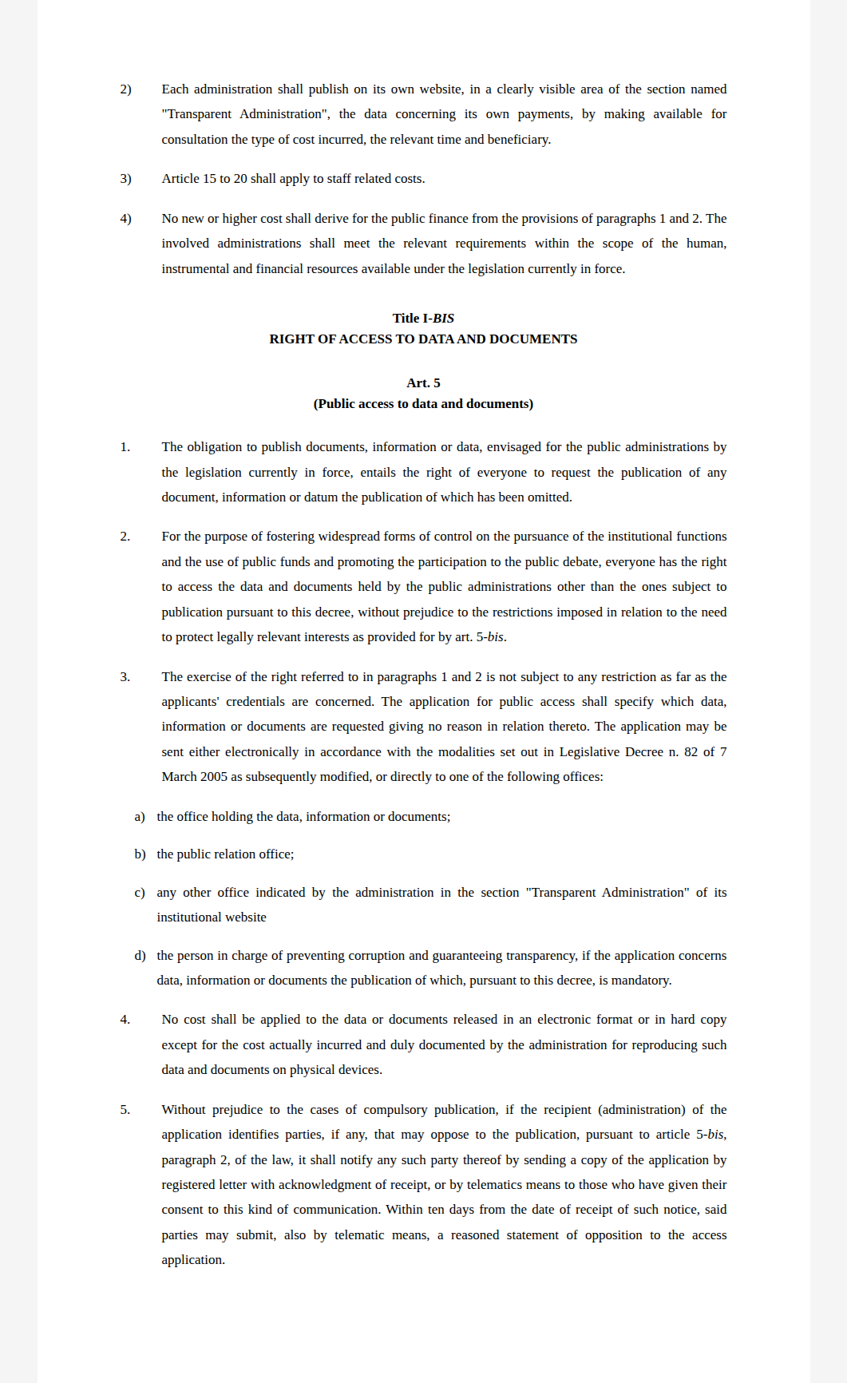2) Each administration shall publish on its own website, in a clearly visible area of the section named "Transparent Administration", the data concerning its own payments, by making available for consultation the type of cost incurred, the relevant time and beneficiary.
3) Article 15 to 20 shall apply to staff related costs.
4) No new or higher cost shall derive for the public finance from the provisions of paragraphs 1 and 2. The involved administrations shall meet the relevant requirements within the scope of the human, instrumental and financial resources available under the legislation currently in force.
Title I-BIS
RIGHT OF ACCESS TO DATA AND DOCUMENTS
Art. 5 (Public access to data and documents)
1. The obligation to publish documents, information or data, envisaged for the public administrations by the legislation currently in force, entails the right of everyone to request the publication of any document, information or datum the publication of which has been omitted.
2. For the purpose of fostering widespread forms of control on the pursuance of the institutional functions and the use of public funds and promoting the participation to the public debate, everyone has the right to access the data and documents held by the public administrations other than the ones subject to publication pursuant to this decree, without prejudice to the restrictions imposed in relation to the need to protect legally relevant interests as provided for by art. 5-bis.
3. The exercise of the right referred to in paragraphs 1 and 2 is not subject to any restriction as far as the applicants' credentials are concerned. The application for public access shall specify which data, information or documents are requested giving no reason in relation thereto. The application may be sent either electronically in accordance with the modalities set out in Legislative Decree n. 82 of 7 March 2005 as subsequently modified, or directly to one of the following offices:
a) the office holding the data, information or documents;
b) the public relation office;
c) any other office indicated by the administration in the section "Transparent Administration" of its institutional website
d) the person in charge of preventing corruption and guaranteeing transparency, if the application concerns data, information or documents the publication of which, pursuant to this decree, is mandatory.
4. No cost shall be applied to the data or documents released in an electronic format or in hard copy except for the cost actually incurred and duly documented by the administration for reproducing such data and documents on physical devices.
5. Without prejudice to the cases of compulsory publication, if the recipient (administration) of the application identifies parties, if any, that may oppose to the publication, pursuant to article 5-bis, paragraph 2, of the law, it shall notify any such party thereof by sending a copy of the application by registered letter with acknowledgment of receipt, or by telematics means to those who have given their consent to this kind of communication. Within ten days from the date of receipt of such notice, said parties may submit, also by telematic means, a reasoned statement of opposition to the access application.